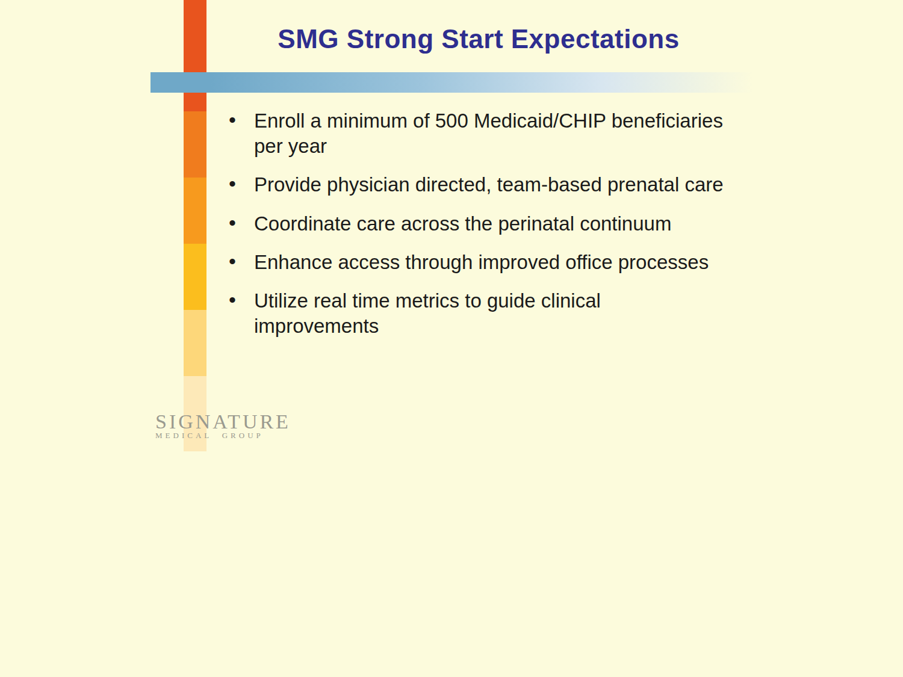SMG Strong Start Expectations
Enroll a minimum of 500 Medicaid/CHIP beneficiaries per year
Provide physician directed, team-based prenatal care
Coordinate care across the perinatal continuum
Enhance access through improved office processes
Utilize real time metrics to guide clinical improvements
SIGNATURE
MEDICAL GROUP